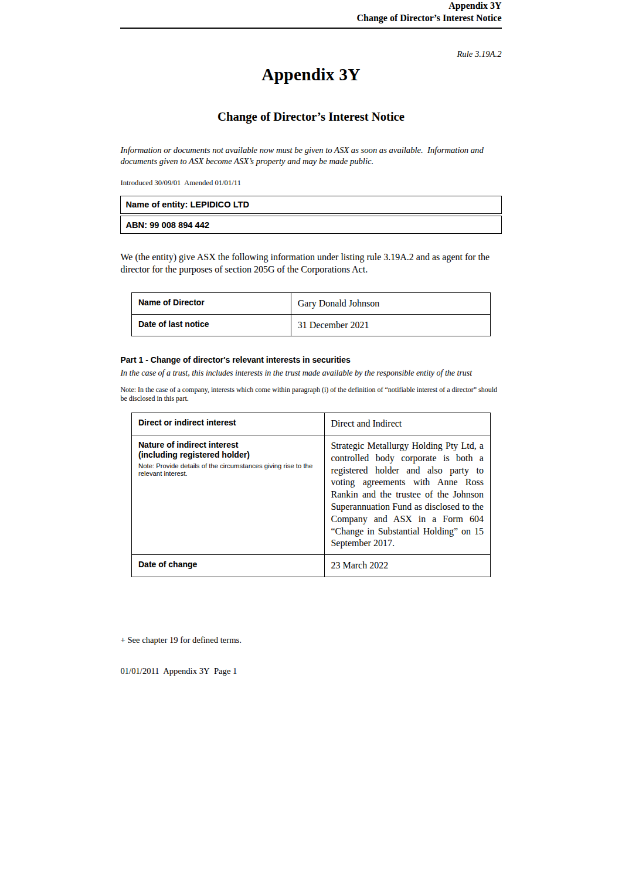Appendix 3Y
Change of Director’s Interest Notice
Rule 3.19A.2
Appendix 3Y
Change of Director’s Interest Notice
Information or documents not available now must be given to ASX as soon as available. Information and documents given to ASX become ASX’s property and may be made public.
Introduced 30/09/01 Amended 01/01/11
| Name of entity: LEPIDICO LTD |
| ABN: 99 008 894 442 |
We (the entity) give ASX the following information under listing rule 3.19A.2 and as agent for the director for the purposes of section 205G of the Corporations Act.
| Name of Director | Gary Donald Johnson |
| Date of last notice | 31 December 2021 |
Part 1 - Change of director's relevant interests in securities
In the case of a trust, this includes interests in the trust made available by the responsible entity of the trust
Note: In the case of a company, interests which come within paragraph (i) of the definition of “notifiable interest of a director” should be disclosed in this part.
| Direct or indirect interest | Direct and Indirect |
| Nature of indirect interest (including registered holder) Note: Provide details of the circumstances giving rise to the relevant interest. | Strategic Metallurgy Holding Pty Ltd, a controlled body corporate is both a registered holder and also party to voting agreements with Anne Ross Rankin and the trustee of the Johnson Superannuation Fund as disclosed to the Company and ASX in a Form 604 “Change in Substantial Holding” on 15 September 2017. |
| Date of change | 23 March 2022 |
+ See chapter 19 for defined terms.
01/01/2011 Appendix 3Y Page 1